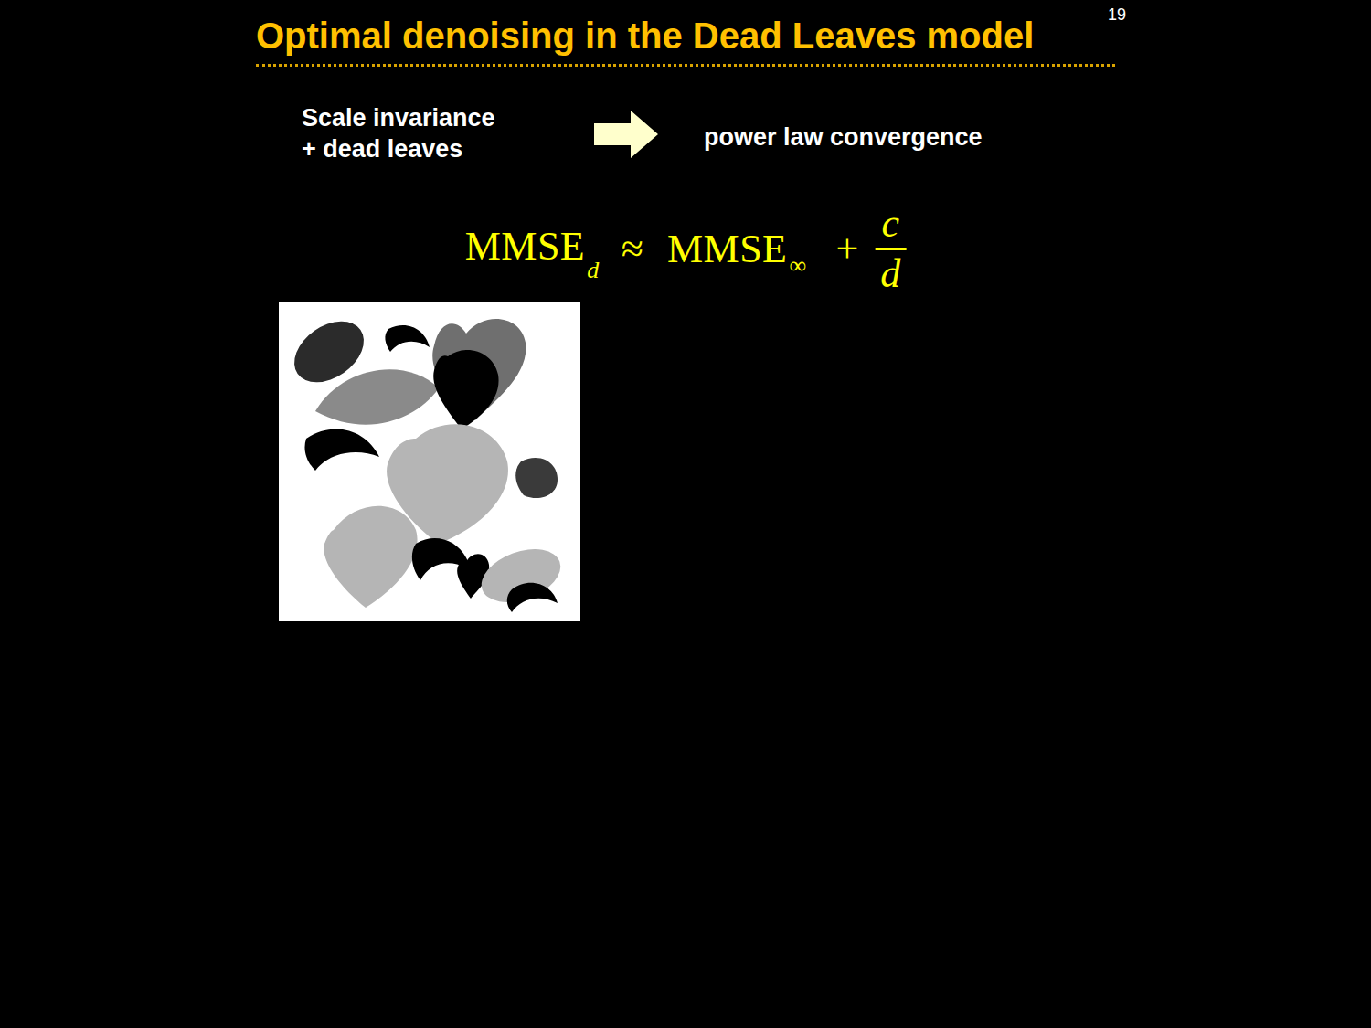19
Optimal denoising in the Dead Leaves model
Scale invariance
+ dead leaves
power law convergence
MMSEd ≈ MMSE∞ + c d